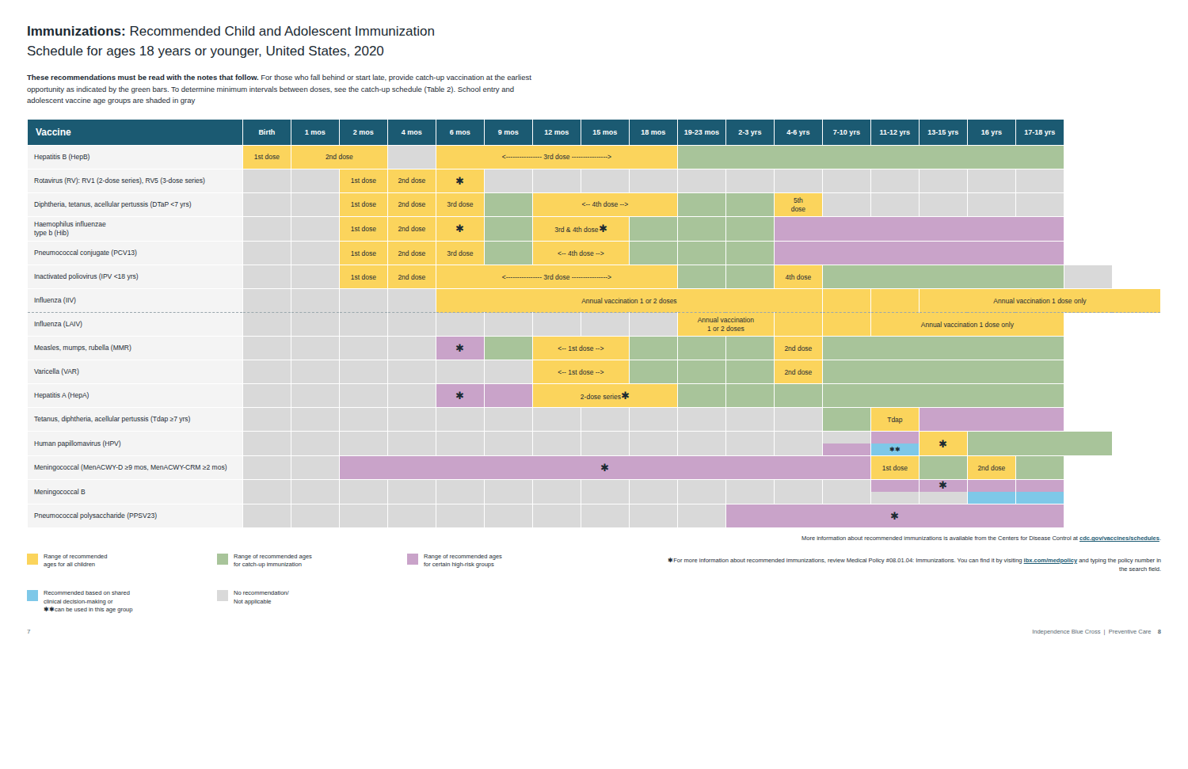Immunizations: Recommended Child and Adolescent Immunization
Schedule for ages 18 years or younger, United States, 2020
These recommendations must be read with the notes that follow. For those who fall behind or start late, provide catch-up vaccination at the earliest opportunity as indicated by the green bars. To determine minimum intervals between doses, see the catch-up schedule (Table 2). School entry and adolescent vaccine age groups are shaded in gray
| Vaccine | Birth | 1 mos | 2 mos | 4 mos | 6 mos | 9 mos | 12 mos | 15 mos | 18 mos | 19-23 mos | 2-3 yrs | 4-6 yrs | 7-10 yrs | 11-12 yrs | 13-15 yrs | 16 yrs | 17-18 yrs |
| --- | --- | --- | --- | --- | --- | --- | --- | --- | --- | --- | --- | --- | --- | --- | --- | --- | --- |
| Hepatitis B (HepB) | 1st dose | 2nd dose | | <---------------- 3rd dose ----------------> | |
| Rotavirus (RV): RV1 (2-dose series), RV5 (3-dose series) | | | 1st dose | 2nd dose | ✱ | | | | | | | | | | | | |
| Diphtheria, tetanus, acellular pertussis (DTaP <7 yrs) | | | 1st dose | 2nd dose | 3rd dose | | <-- 4th dose --> | | | 5th dose | | | | | |
| Haemophilus influenzae type b (Hib) | | | 1st dose | 2nd dose | ✱ | | 3rd & 4th dose ✱ | | | | |
| Pneumococcal conjugate (PCV13) | | | 1st dose | 2nd dose | 3rd dose | | <-- 4th dose --> | | | | |
| Inactivated poliovirus (IPV <18 yrs) | | | 1st dose | 2nd dose | <---------------- 3rd dose ----------------> | | | 4th dose | | |
| Influenza (IIV) | | | | | Annual vaccination 1 or 2 doses | | | Annual vaccination 1 dose only |
| Influenza (LAIV) | | | | | | | | | | Annual vaccination 1 or 2 doses | | | Annual vaccination 1 dose only |
| Measles, mumps, rubella (MMR) | | | | | ✱ | | <-- 1st dose --> | | | | 2nd dose | |
| Varicella (VAR) | | | | | | | <-- 1st dose --> | | | | 2nd dose | |
| Hepatitis A (HepA) | | | | | ✱ | | 2-dose series ✱ | | | | |
| Tetanus, diphtheria, acellular pertussis (Tdap ≥7 yrs) | | | | | | | | | | | | | | Tdap | |
| Human papillomavirus (HPV) | | | | | | | | | | | | | | ✱✱ | ✱ | |
| Meningococcal (MenACWY-D ≥9 mos, MenACWY-CRM ≥2 mos) | | | ✱ | 1st dose | | 2nd dose | |
| Meningococcal B | | | | | | | | | | | | | | | ✱ | | |
| Pneumococcal polysaccharide (PPSV23) | | | | | | | | | | | ✱ |
More information about recommended immunizations is available from the Centers for Disease Control at cdc.gov/vaccines/schedules.
Range of recommended
ages for all children
Range of recommended ages
for catch-up immunization
Range of recommended ages
for certain high-risk groups
Recommended based on shared
clinical decision-making or
✱✱can be used in this age group
No recommendation/
Not applicable
✱For more information about recommended immunizations, review Medical Policy #08.01.04: Immunizations. You can find it by visiting ibx.com/medpolicy and typing the policy number in the search field.
7 Independence Blue Cross | Preventive Care 8